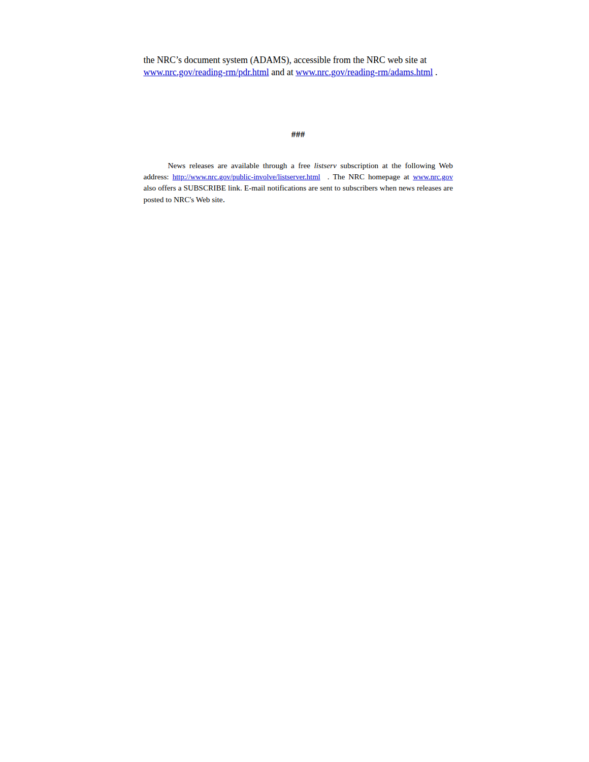the NRC’s document system (ADAMS), accessible from the NRC web site at www.nrc.gov/reading-rm/pdr.html and at www.nrc.gov/reading-rm/adams.html .
###
News releases are available through a free listserv subscription at the following Web address: http://www.nrc.gov/public-involve/listserver.html . The NRC homepage at www.nrc.gov also offers a SUBSCRIBE link. E-mail notifications are sent to subscribers when news releases are posted to NRC's Web site.